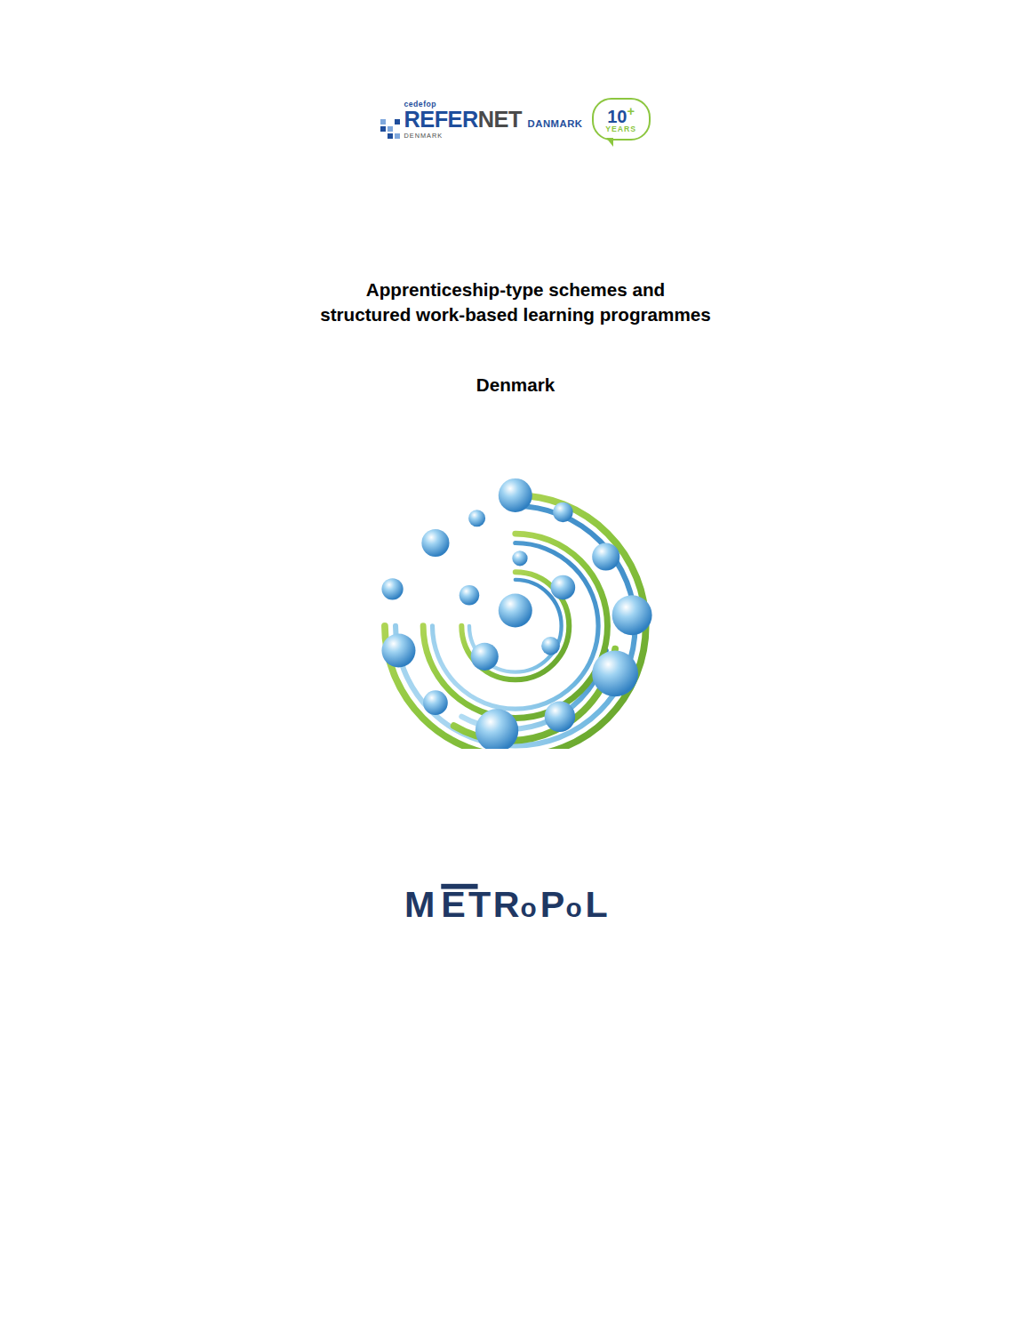cedefop REFER NET DANMARK DENMARK
10+ YEARS
Apprenticeship-type schemes and
structured work-based learning programmes
Denmark
M E T R o P o L